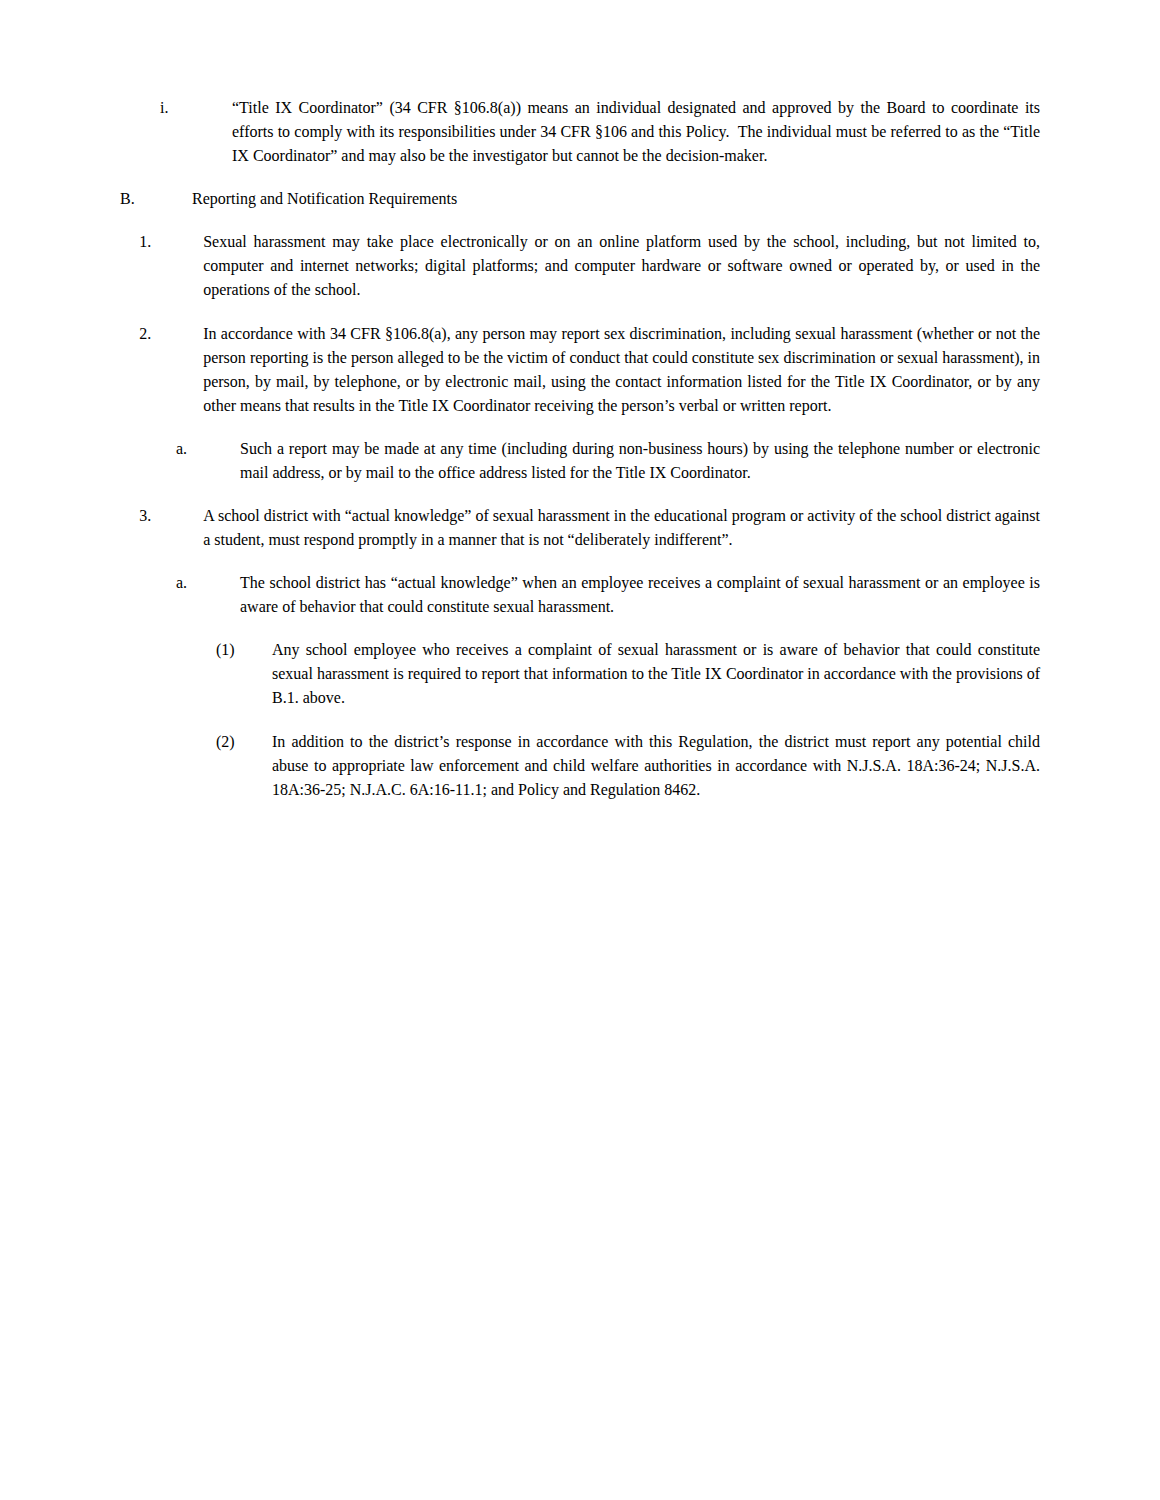i.
“Title IX Coordinator” (34 CFR §106.8(a)) means an individual designated and approved by the Board to coordinate its efforts to comply with its responsibilities under 34 CFR §106 and this Policy. The individual must be referred to as the “Title IX Coordinator” and may also be the investigator but cannot be the decision-maker.
B.
Reporting and Notification Requirements
1.
Sexual harassment may take place electronically or on an online platform used by the school, including, but not limited to, computer and internet networks; digital platforms; and computer hardware or software owned or operated by, or used in the operations of the school.
2.
In accordance with 34 CFR §106.8(a), any person may report sex discrimination, including sexual harassment (whether or not the person reporting is the person alleged to be the victim of conduct that could constitute sex discrimination or sexual harassment), in person, by mail, by telephone, or by electronic mail, using the contact information listed for the Title IX Coordinator, or by any other means that results in the Title IX Coordinator receiving the person’s verbal or written report.
a.
Such a report may be made at any time (including during non-business hours) by using the telephone number or electronic mail address, or by mail to the office address listed for the Title IX Coordinator.
3.
A school district with “actual knowledge” of sexual harassment in the educational program or activity of the school district against a student, must respond promptly in a manner that is not “deliberately indifferent”.
a.
The school district has “actual knowledge” when an employee receives a complaint of sexual harassment or an employee is aware of behavior that could constitute sexual harassment.
(1)
Any school employee who receives a complaint of sexual harassment or is aware of behavior that could constitute sexual harassment is required to report that information to the Title IX Coordinator in accordance with the provisions of B.1. above.
(2)
In addition to the district’s response in accordance with this Regulation, the district must report any potential child abuse to appropriate law enforcement and child welfare authorities in accordance with N.J.S.A. 18A:36-24; N.J.S.A. 18A:36-25; N.J.A.C. 6A:16-11.1; and Policy and Regulation 8462.